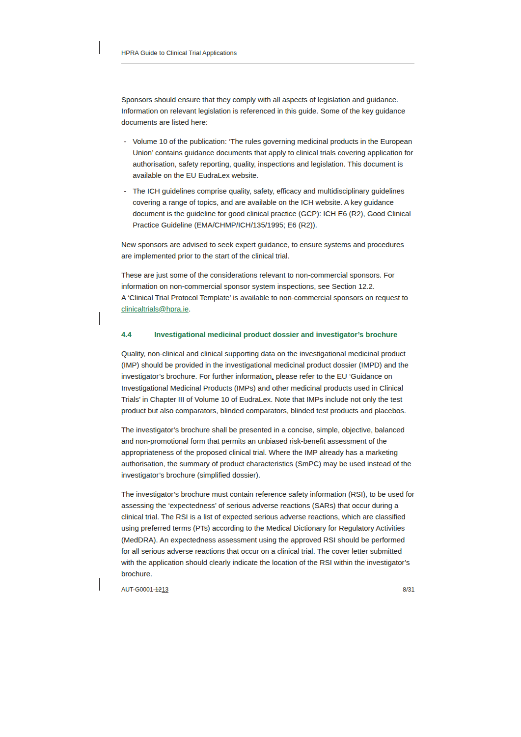HPRA Guide to Clinical Trial Applications
Sponsors should ensure that they comply with all aspects of legislation and guidance. Information on relevant legislation is referenced in this guide. Some of the key guidance documents are listed here:
Volume 10 of the publication: ‘The rules governing medicinal products in the European Union’ contains guidance documents that apply to clinical trials covering application for authorisation, safety reporting, quality, inspections and legislation. This document is available on the EU EudraLex website.
The ICH guidelines comprise quality, safety, efficacy and multidisciplinary guidelines covering a range of topics, and are available on the ICH website. A key guidance document is the guideline for good clinical practice (GCP): ICH E6 (R2), Good Clinical Practice Guideline (EMA/CHMP/ICH/135/1995; E6 (R2)).
New sponsors are advised to seek expert guidance, to ensure systems and procedures are implemented prior to the start of the clinical trial.
These are just some of the considerations relevant to non-commercial sponsors. For information on non-commercial sponsor system inspections, see Section 12.2.
A ‘Clinical Trial Protocol Template’ is available to non-commercial sponsors on request to clinicaltrials@hpra.ie.
4.4 Investigational medicinal product dossier and investigator’s brochure
Quality, non-clinical and clinical supporting data on the investigational medicinal product (IMP) should be provided in the investigational medicinal product dossier (IMPD) and the investigator’s brochure. For further information, please refer to the EU ‘Guidance on Investigational Medicinal Products (IMPs) and other medicinal products used in Clinical Trials’ in Chapter III of Volume 10 of EudraLex. Note that IMPs include not only the test product but also comparators, blinded comparators, blinded test products and placebos.
The investigator’s brochure shall be presented in a concise, simple, objective, balanced and non-promotional form that permits an unbiased risk-benefit assessment of the appropriateness of the proposed clinical trial. Where the IMP already has a marketing authorisation, the summary of product characteristics (SmPC) may be used instead of the investigator’s brochure (simplified dossier).
The investigator’s brochure must contain reference safety information (RSI), to be used for assessing the ‘expectedness’ of serious adverse reactions (SARs) that occur during a clinical trial. The RSI is a list of expected serious adverse reactions, which are classified using preferred terms (PTs) according to the Medical Dictionary for Regulatory Activities (MedDRA). An expectedness assessment using the approved RSI should be performed for all serious adverse reactions that occur on a clinical trial. The cover letter submitted with the application should clearly indicate the location of the RSI within the investigator’s brochure.
AUT-G0001-1213 8/31